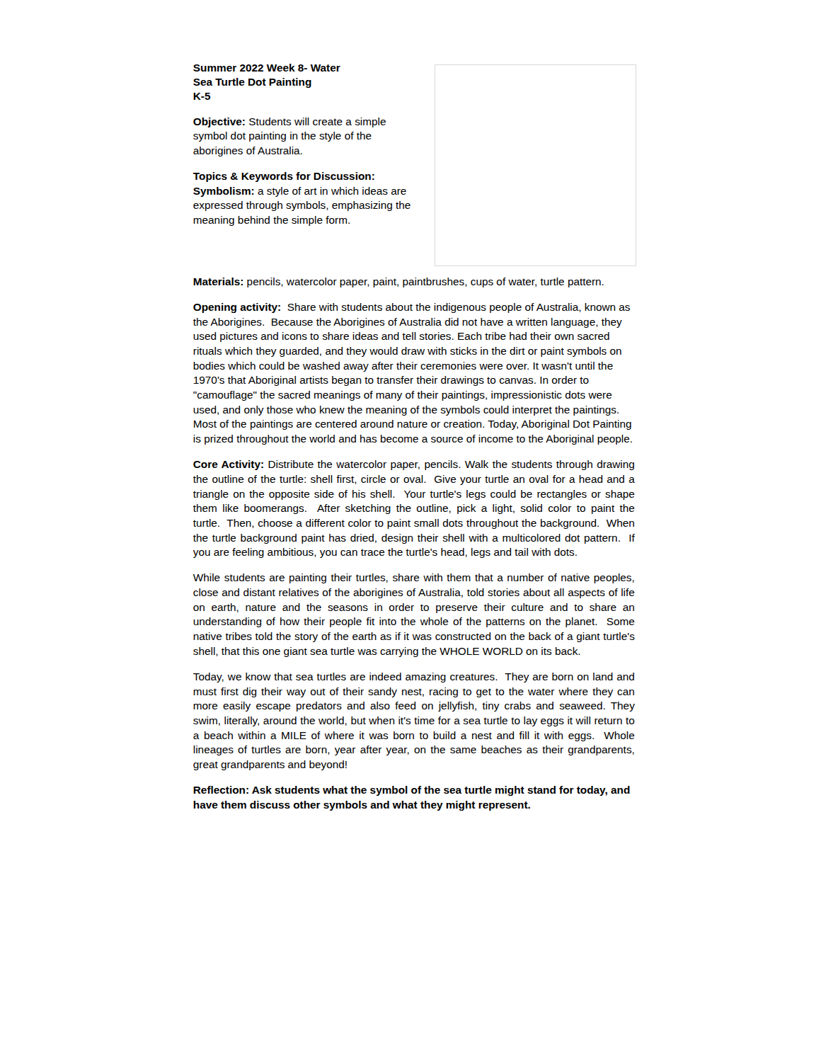Summer 2022 Week 8- Water
Sea Turtle Dot Painting
K-5
Objective: Students will create a simple symbol dot painting in the style of the aborigines of Australia.
Topics & Keywords for Discussion:
Symbolism: a style of art in which ideas are expressed through symbols, emphasizing the meaning behind the simple form.
Materials: pencils, watercolor paper, paint, paintbrushes, cups of water, turtle pattern.
Opening activity: Share with students about the indigenous people of Australia, known as the Aborigines. Because the Aborigines of Australia did not have a written language, they used pictures and icons to share ideas and tell stories. Each tribe had their own sacred rituals which they guarded, and they would draw with sticks in the dirt or paint symbols on bodies which could be washed away after their ceremonies were over. It wasn't until the 1970's that Aboriginal artists began to transfer their drawings to canvas. In order to "camouflage" the sacred meanings of many of their paintings, impressionistic dots were used, and only those who knew the meaning of the symbols could interpret the paintings. Most of the paintings are centered around nature or creation. Today, Aboriginal Dot Painting is prized throughout the world and has become a source of income to the Aboriginal people.
Core Activity: Distribute the watercolor paper, pencils. Walk the students through drawing the outline of the turtle: shell first, circle or oval. Give your turtle an oval for a head and a triangle on the opposite side of his shell. Your turtle's legs could be rectangles or shape them like boomerangs. After sketching the outline, pick a light, solid color to paint the turtle. Then, choose a different color to paint small dots throughout the background. When the turtle background paint has dried, design their shell with a multicolored dot pattern. If you are feeling ambitious, you can trace the turtle's head, legs and tail with dots.
While students are painting their turtles, share with them that a number of native peoples, close and distant relatives of the aborigines of Australia, told stories about all aspects of life on earth, nature and the seasons in order to preserve their culture and to share an understanding of how their people fit into the whole of the patterns on the planet. Some native tribes told the story of the earth as if it was constructed on the back of a giant turtle's shell, that this one giant sea turtle was carrying the WHOLE WORLD on its back.
Today, we know that sea turtles are indeed amazing creatures. They are born on land and must first dig their way out of their sandy nest, racing to get to the water where they can more easily escape predators and also feed on jellyfish, tiny crabs and seaweed. They swim, literally, around the world, but when it's time for a sea turtle to lay eggs it will return to a beach within a MILE of where it was born to build a nest and fill it with eggs. Whole lineages of turtles are born, year after year, on the same beaches as their grandparents, great grandparents and beyond!
Reflection: Ask students what the symbol of the sea turtle might stand for today, and have them discuss other symbols and what they might represent.